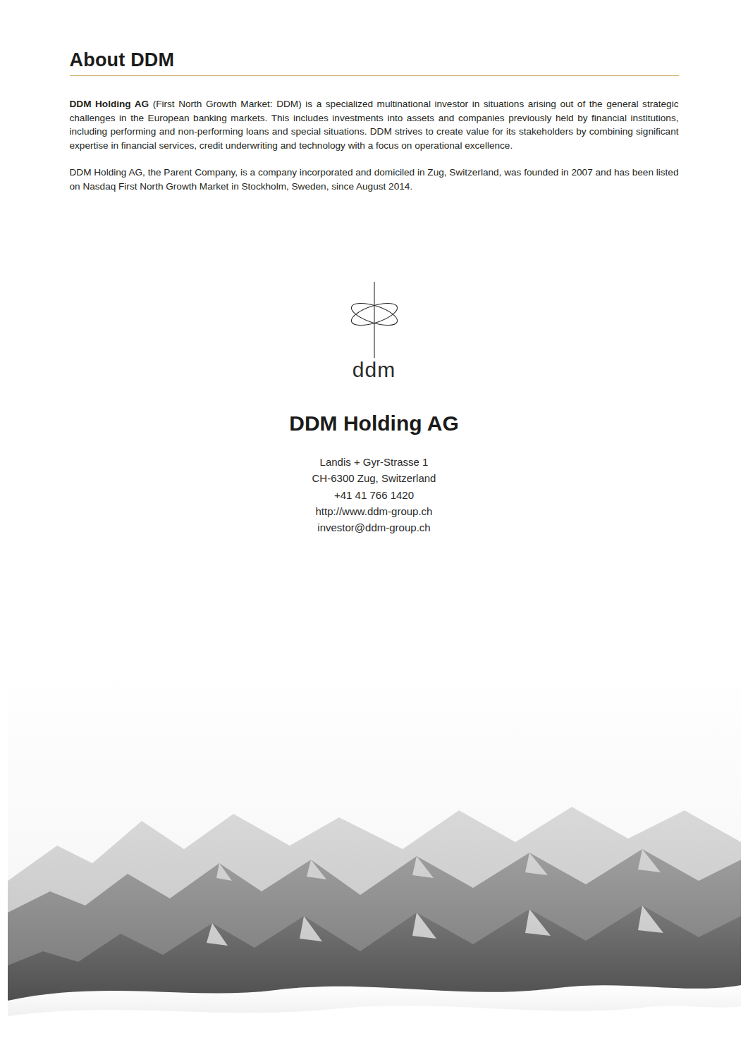About DDM
DDM Holding AG (First North Growth Market: DDM) is a specialized multinational investor in situations arising out of the general strategic challenges in the European banking markets. This includes investments into assets and companies previously held by financial institutions, including performing and non-performing loans and special situations. DDM strives to create value for its stakeholders by combining significant expertise in financial services, credit underwriting and technology with a focus on operational excellence.
DDM Holding AG, the Parent Company, is a company incorporated and domiciled in Zug, Switzerland, was founded in 2007 and has been listed on Nasdaq First North Growth Market in Stockholm, Sweden, since August 2014.
ddm
DDM Holding AG
Landis + Gyr-Strasse 1
CH-6300 Zug, Switzerland
+41 41 766 1420
http://www.ddm-group.ch
investor@ddm-group.ch